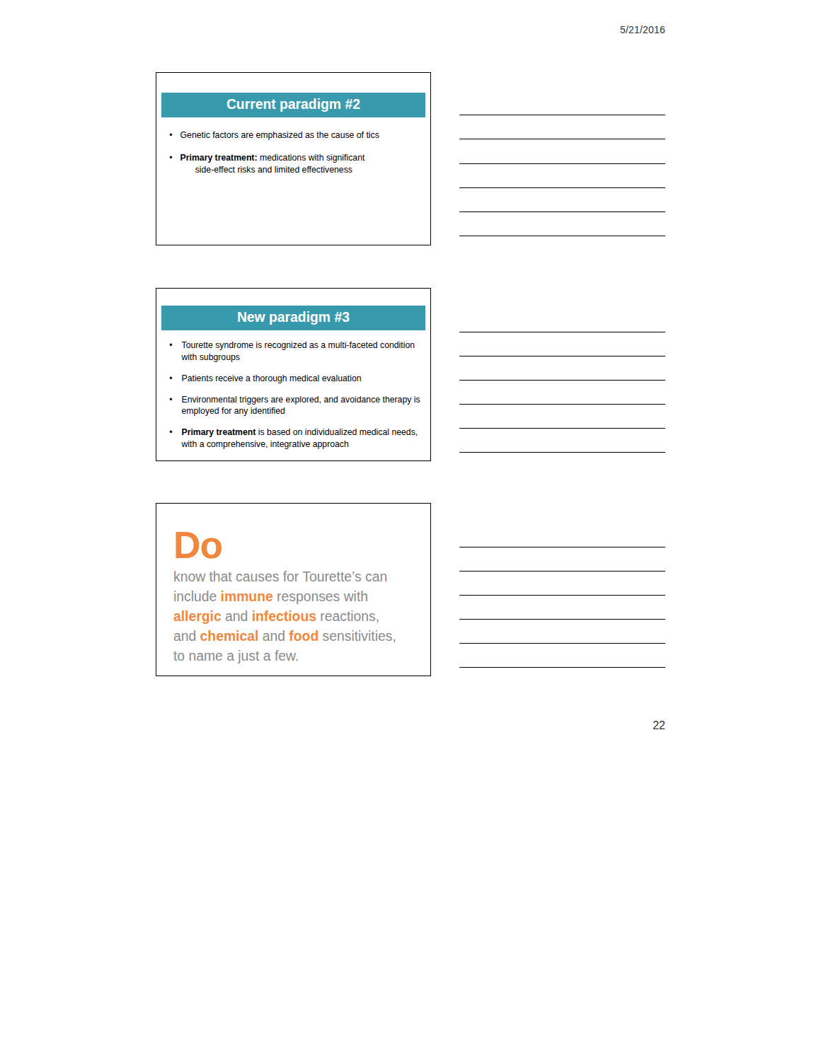5/21/2016
Current paradigm #2
Genetic factors are emphasized as the cause of tics
Primary treatment: medications with significant side-effect risks and limited effectiveness
New paradigm #3
Tourette syndrome is recognized as a multi-faceted condition with subgroups
Patients receive a thorough medical evaluation
Environmental triggers are explored, and avoidance therapy is employed for any identified
Primary treatment is based on individualized medical needs, with a comprehensive, integrative approach
Do
know that causes for Tourette’s can include immune responses with allergic and infectious reactions, and chemical and food sensitivities, to name a just a few.
22